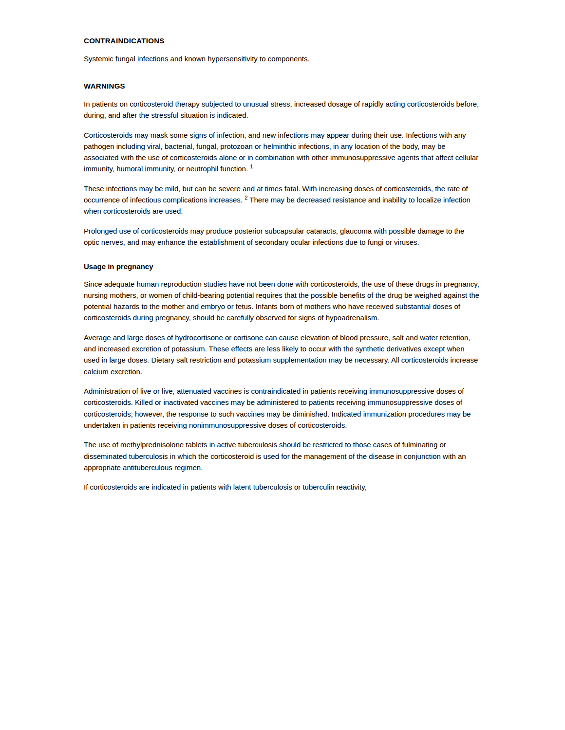CONTRAINDICATIONS
Systemic fungal infections and known hypersensitivity to components.
WARNINGS
In patients on corticosteroid therapy subjected to unusual stress, increased dosage of rapidly acting corticosteroids before, during, and after the stressful situation is indicated.
Corticosteroids may mask some signs of infection, and new infections may appear during their use. Infections with any pathogen including viral, bacterial, fungal, protozoan or helminthic infections, in any location of the body, may be associated with the use of corticosteroids alone or in combination with other immunosuppressive agents that affect cellular immunity, humoral immunity, or neutrophil function. 1
These infections may be mild, but can be severe and at times fatal. With increasing doses of corticosteroids, the rate of occurrence of infectious complications increases. 2 There may be decreased resistance and inability to localize infection when corticosteroids are used.
Prolonged use of corticosteroids may produce posterior subcapsular cataracts, glaucoma with possible damage to the optic nerves, and may enhance the establishment of secondary ocular infections due to fungi or viruses.
Usage in pregnancy
Since adequate human reproduction studies have not been done with corticosteroids, the use of these drugs in pregnancy, nursing mothers, or women of child-bearing potential requires that the possible benefits of the drug be weighed against the potential hazards to the mother and embryo or fetus. Infants born of mothers who have received substantial doses of corticosteroids during pregnancy, should be carefully observed for signs of hypoadrenalism.
Average and large doses of hydrocortisone or cortisone can cause elevation of blood pressure, salt and water retention, and increased excretion of potassium. These effects are less likely to occur with the synthetic derivatives except when used in large doses. Dietary salt restriction and potassium supplementation may be necessary. All corticosteroids increase calcium excretion.
Administration of live or live, attenuated vaccines is contraindicated in patients receiving immunosuppressive doses of corticosteroids. Killed or inactivated vaccines may be administered to patients receiving immunosuppressive doses of corticosteroids; however, the response to such vaccines may be diminished. Indicated immunization procedures may be undertaken in patients receiving nonimmunosuppressive doses of corticosteroids.
The use of methylprednisolone tablets in active tuberculosis should be restricted to those cases of fulminating or disseminated tuberculosis in which the corticosteroid is used for the management of the disease in conjunction with an appropriate antituberculous regimen.
If corticosteroids are indicated in patients with latent tuberculosis or tuberculin reactivity,